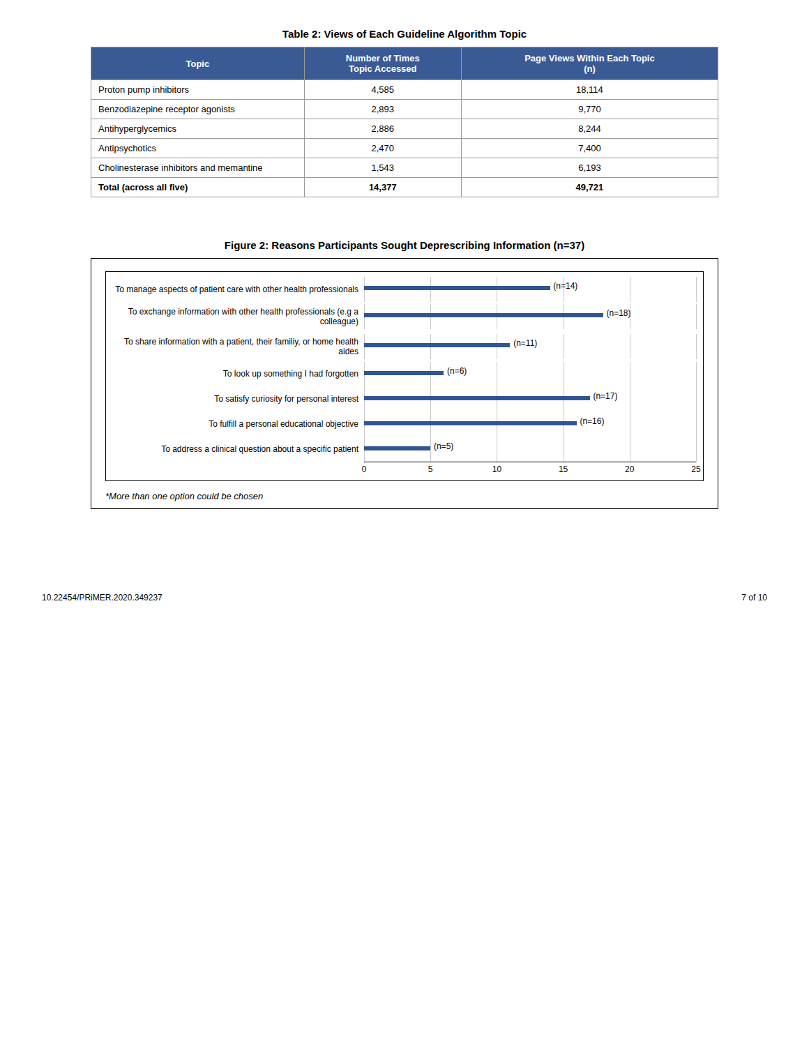Table 2: Views of Each Guideline Algorithm Topic
| Topic | Number of Times Topic Accessed | Page Views Within Each Topic (n) |
| --- | --- | --- |
| Proton pump inhibitors | 4,585 | 18,114 |
| Benzodiazepine receptor agonists | 2,893 | 9,770 |
| Antihyperglycemics | 2,886 | 8,244 |
| Antipsychotics | 2,470 | 7,400 |
| Cholinesterase inhibitors and memantine | 1,543 | 6,193 |
| Total (across all five) | 14,377 | 49,721 |
Figure 2: Reasons Participants Sought Deprescribing Information (n=37)
To manage aspects of patient care with other health professionals
(n=14)
To exchange information with other health professionals (e.g a colleague)
(n=18)
To share information with a patient, their familiy, or home health aides
(n=11)
To look up something I had forgotten
(n=6)
To satisfy curiosity for personal interest
(n=17)
To fulfill a personal educational objective
(n=16)
To address a clinical question about a specific patient
(n=5)
0 5 10 15 20 25
*More than one option could be chosen
10.22454/PRiMER.2020.349237
7 of 10